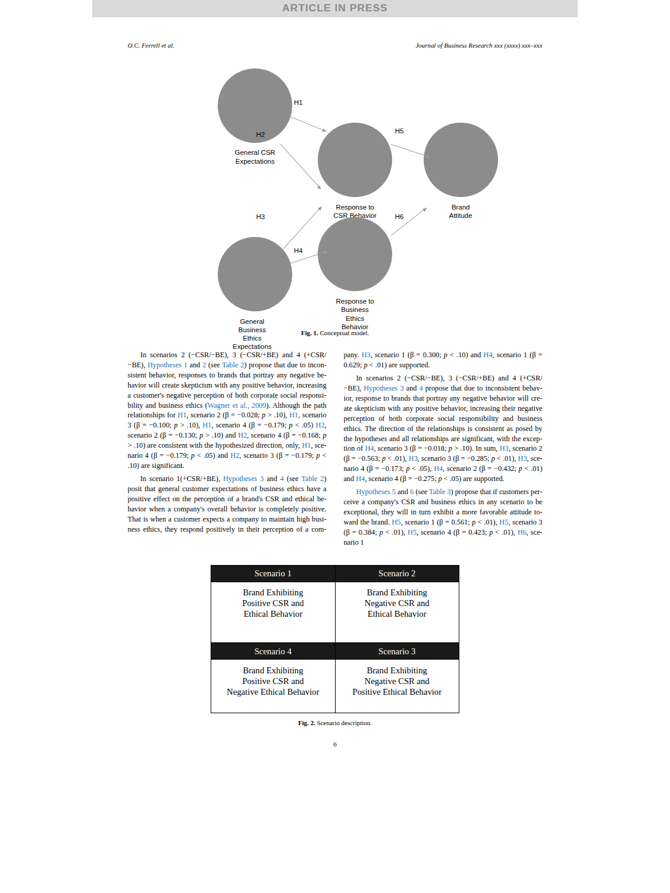ARTICLE IN PRESS
O.C. Ferrell et al.
Journal of Business Research xxx (xxxx) xxx–xxx
General CSR
Expectations
Response to
CSR Behavior
Brand
Attitude
Response to
Business
Ethics
Behavior
General
Business
Ethics
Expectations
H1
H2
H3
H4
H5
H6
Fig. 1. Conceptual model.
In scenarios 2 (−CSR/−BE), 3 (−CSR/+BE) and 4 (+CSR/−BE), Hypotheses 1 and 2 (see Table 2) propose that due to inconsistent behavior, responses to brands that portray any negative behavior will create skepticism with any positive behavior, increasing a customer's negative perception of both corporate social responsibility and business ethics (Wagner et al., 2009). Although the path relationships for H1, scenario 2 (β = −0.028; p > .10), H1, scenario 3 (β = −0.100; p > .10), H1, scenario 4 (β = −0.179; p < .05) H2, scenario 2 (β = −0.130; p > .10) and H2, scenario 4 (β = −0.168; p > .10) are consistent with the hypothesized direction, only, H1, scenario 4 (β = −0.179; p < .05) and H2, scenario 3 (β = −0.179; p < .10) are significant.
In scenario 1(+CSR/+BE), Hypotheses 3 and 4 (see Table 2) posit that general customer expectations of business ethics have a positive effect on the perception of a brand's CSR and ethical behavior when a company's overall behavior is completely positive. That is when a customer expects a company to maintain high business ethics, they respond positively in their perception of a company. H3, scenario 1 (β = 0.300; p < .10) and H4, scenario 1 (β = 0.629; p < .01) are supported.
In scenarios 2 (−CSR/−BE), 3 (−CSR/+BE) and 4 (+CSR/−BE), Hypotheses 3 and 4 propose that due to inconsistent behavior, response to brands that portray any negative behavior will create skepticism with any positive behavior, increasing their negative perception of both corporate social responsibility and business ethics. The direction of the relationships is consistent as posed by the hypotheses and all relationships are significant, with the exception of H4, scenario 3 (β = −0.018; p > .10). In sum, H3, scenario 2 (β = −0.563; p < .01), H3, scenario 3 (β = −0.285; p < .01), H3, scenario 4 (β = −0.173; p < .05), H4, scenario 2 (β = −0.432; p < .01) and H4, scenario 4 (β = −0.275; p < .05) are supported.
Hypotheses 5 and 6 (see Table 3) propose that if customers perceive a company's CSR and business ethics in any scenario to be exceptional, they will in turn exhibit a more favorable attitude toward the brand. H5, scenario 1 (β = 0.561; p < .01), H5, scenario 3 (β = 0.384; p < .01), H5, scenario 4 (β = 0.423; p < .01), H6, scenario 1
| Scenario 1 | Scenario 2 |
| --- | --- |
| Brand Exhibiting Positive CSR and Ethical Behavior | Brand Exhibiting Negative CSR and Ethical Behavior |
| Scenario 4 | Scenario 3 |
| Brand Exhibiting Positive CSR and Negative Ethical Behavior | Brand Exhibiting Negative CSR and Positive Ethical Behavior |
Fig. 2. Scenario description.
6